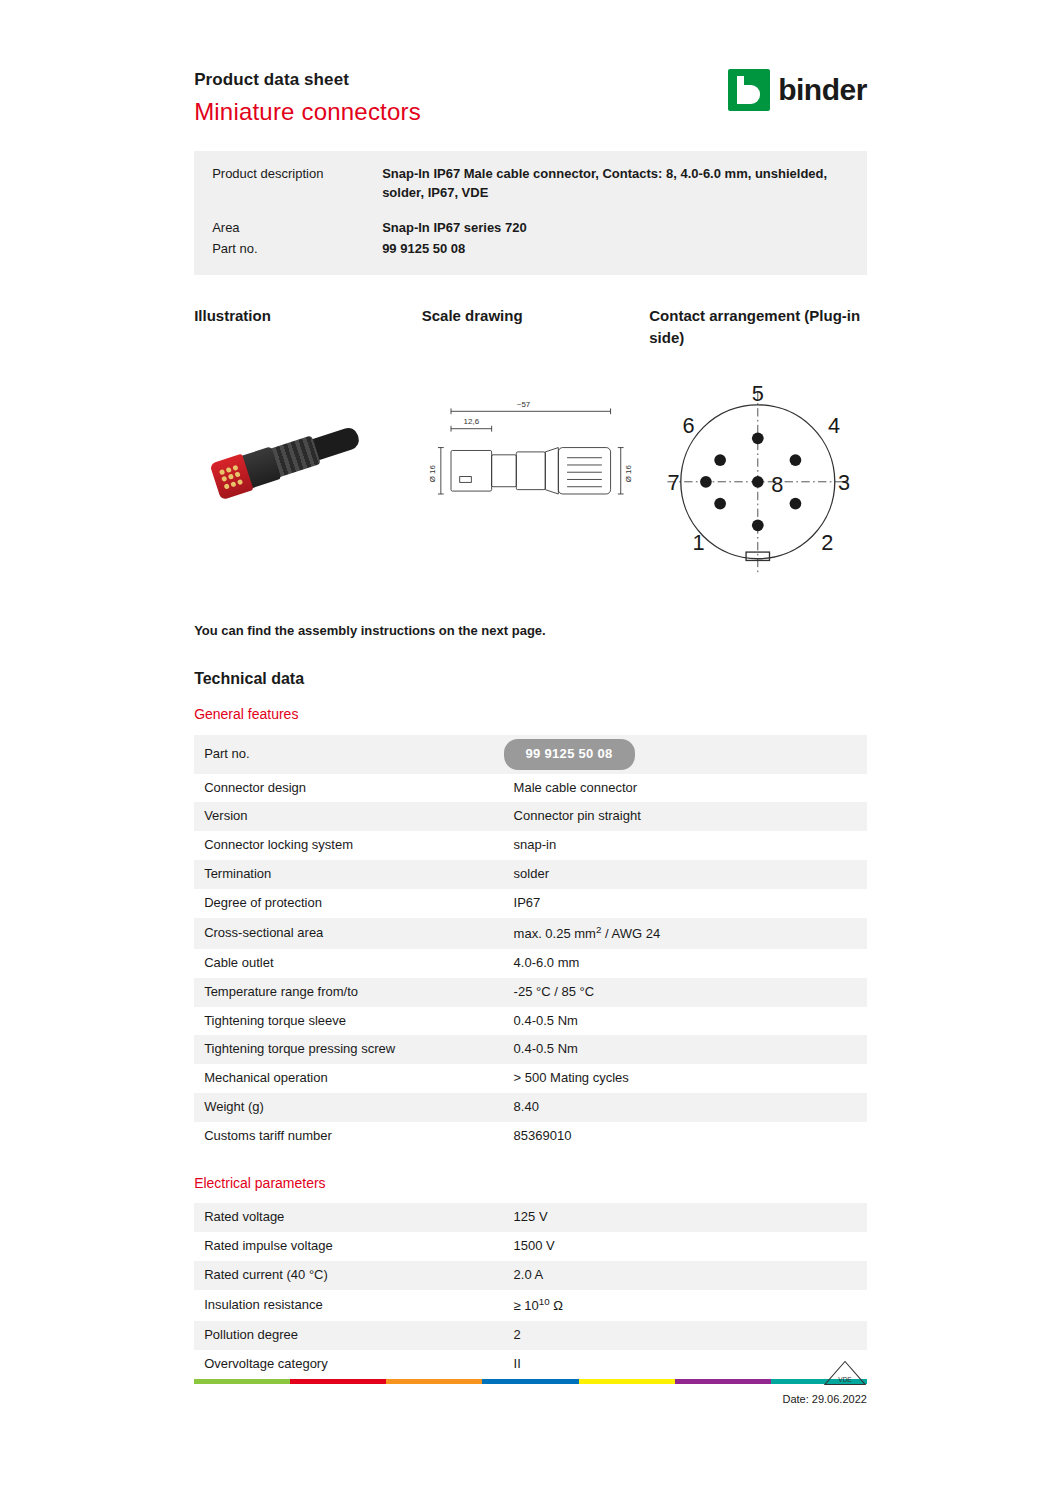Product data sheet
Miniature connectors
binder
Product description
Snap-In IP67 Male cable connector, Contacts: 8, 4.0-6.0 mm, unshielded, solder, IP67, VDE
Area
Snap-In IP67 series 720
Part no.
99 9125 50 08
Illustration
Scale drawing
~57 12,6 Ø 16 Ø 16
Contact arrangement (Plug-in side)
5 4 3 2 1 7 6 8
You can find the assembly instructions on the next page.
Technical data
General features
| Part no. | 99 9125 50 08 |
| Connector design | Male cable connector |
| Version | Connector pin straight |
| Connector locking system | snap-in |
| Termination | solder |
| Degree of protection | IP67 |
| Cross-sectional area | max. 0.25 mm 2 / AWG 24 |
| Cable outlet | 4.0-6.0 mm |
| Temperature range from/to | -25 °C / 85 °C |
| Tightening torque sleeve | 0.4-0.5 Nm |
| Tightening torque pressing screw | 0.4-0.5 Nm |
| Mechanical operation | > 500 Mating cycles |
| Weight (g) | 8.40 |
| Customs tariff number | 85369010 |
Electrical parameters
| Rated voltage | 125 V |
| Rated impulse voltage | 1500 V |
| Rated current (40 °C) | 2.0 A |
| Insulation resistance | ≥ 10 10 Ω |
| Pollution degree | 2 |
| Overvoltage category | II |
VDE
Date: 29.06.2022